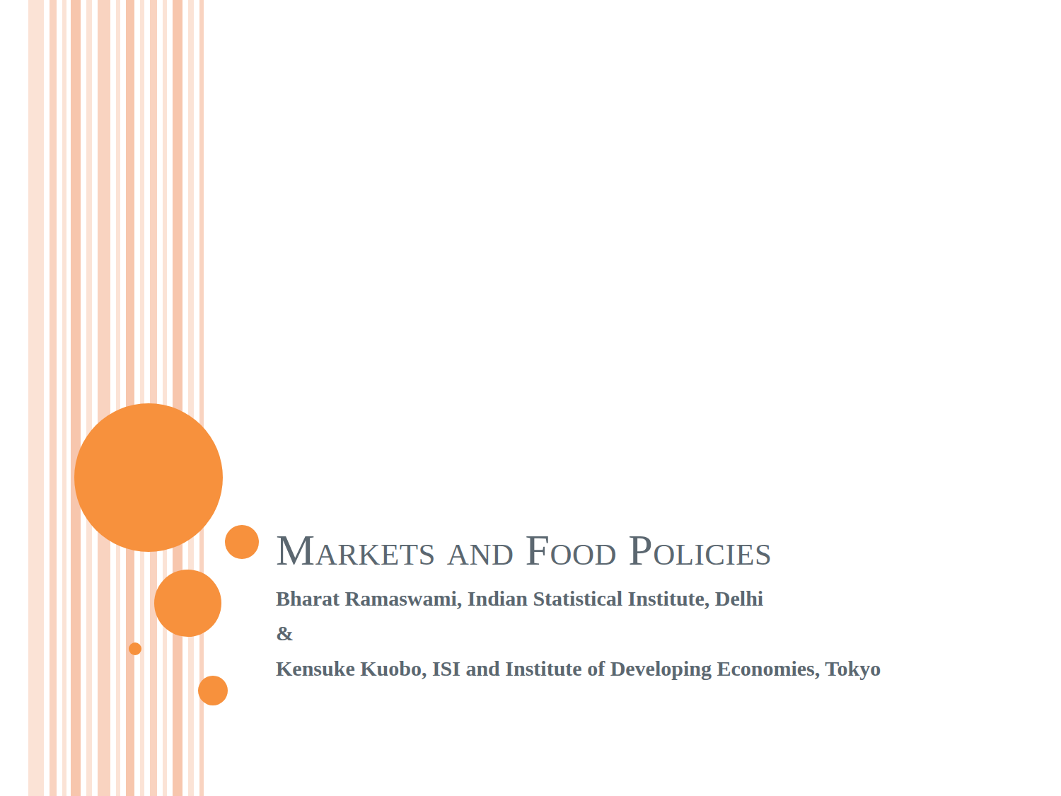Markets and Food Policies
Bharat Ramaswami, Indian Statistical Institute, Delhi
&
Kensuke Kuobo, ISI and Institute of Developing Economies, Tokyo